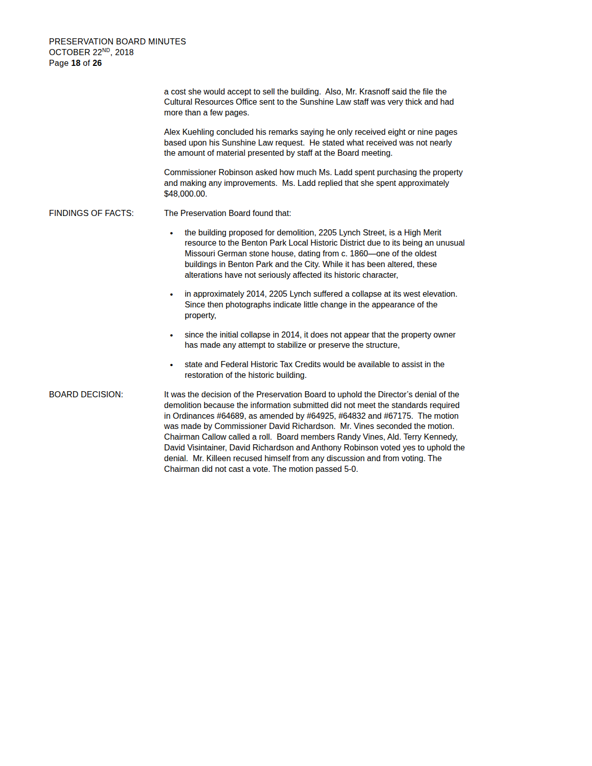PRESERVATION BOARD MINUTES
OCTOBER 22ND, 2018
Page 18 of 26
a cost she would accept to sell the building. Also, Mr. Krasnoff said the file the Cultural Resources Office sent to the Sunshine Law staff was very thick and had more than a few pages.
Alex Kuehling concluded his remarks saying he only received eight or nine pages based upon his Sunshine Law request. He stated what received was not nearly the amount of material presented by staff at the Board meeting.
Commissioner Robinson asked how much Ms. Ladd spent purchasing the property and making any improvements. Ms. Ladd replied that she spent approximately $48,000.00.
FINDINGS OF FACTS:
The Preservation Board found that:
the building proposed for demolition, 2205 Lynch Street, is a High Merit resource to the Benton Park Local Historic District due to its being an unusual Missouri German stone house, dating from c. 1860—one of the oldest buildings in Benton Park and the City. While it has been altered, these alterations have not seriously affected its historic character,
in approximately 2014, 2205 Lynch suffered a collapse at its west elevation. Since then photographs indicate little change in the appearance of the property,
since the initial collapse in 2014, it does not appear that the property owner has made any attempt to stabilize or preserve the structure,
state and Federal Historic Tax Credits would be available to assist in the restoration of the historic building.
BOARD DECISION:
It was the decision of the Preservation Board to uphold the Director’s denial of the demolition because the information submitted did not meet the standards required in Ordinances #64689, as amended by #64925, #64832 and #67175. The motion was made by Commissioner David Richardson. Mr. Vines seconded the motion. Chairman Callow called a roll. Board members Randy Vines, Ald. Terry Kennedy, David Visintainer, David Richardson and Anthony Robinson voted yes to uphold the denial. Mr. Killeen recused himself from any discussion and from voting. The Chairman did not cast a vote. The motion passed 5-0.